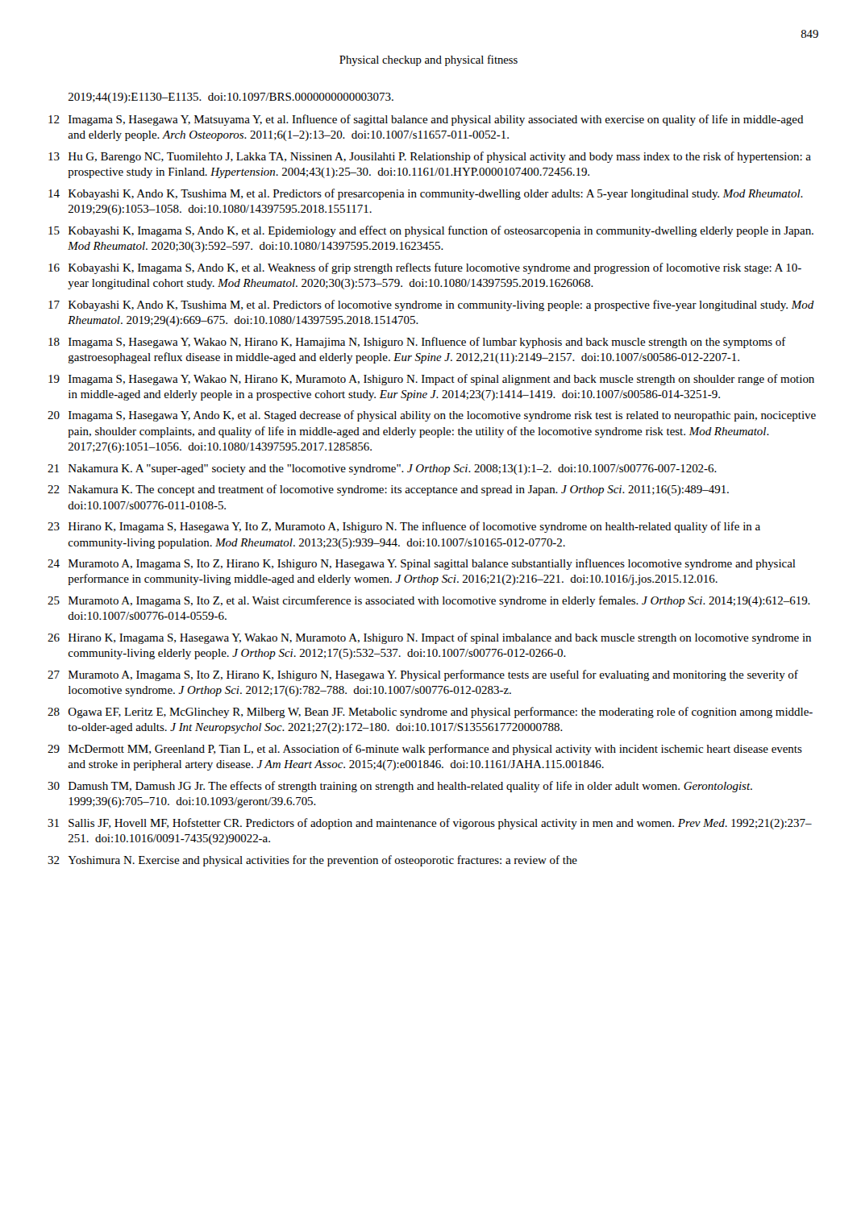849
Physical checkup and physical fitness
2019;44(19):E1130–E1135. doi:10.1097/BRS.0000000000003073.
12 Imagama S, Hasegawa Y, Matsuyama Y, et al. Influence of sagittal balance and physical ability associated with exercise on quality of life in middle-aged and elderly people. Arch Osteoporos. 2011;6(1–2):13–20. doi:10.1007/s11657-011-0052-1.
13 Hu G, Barengo NC, Tuomilehto J, Lakka TA, Nissinen A, Jousilahti P. Relationship of physical activity and body mass index to the risk of hypertension: a prospective study in Finland. Hypertension. 2004;43(1):25–30. doi:10.1161/01.HYP.0000107400.72456.19.
14 Kobayashi K, Ando K, Tsushima M, et al. Predictors of presarcopenia in community-dwelling older adults: A 5-year longitudinal study. Mod Rheumatol. 2019;29(6):1053–1058. doi:10.1080/14397595.2018.1551171.
15 Kobayashi K, Imagama S, Ando K, et al. Epidemiology and effect on physical function of osteosarcopenia in community-dwelling elderly people in Japan. Mod Rheumatol. 2020;30(3):592–597. doi:10.1080/14397595.2019.1623455.
16 Kobayashi K, Imagama S, Ando K, et al. Weakness of grip strength reflects future locomotive syndrome and progression of locomotive risk stage: A 10-year longitudinal cohort study. Mod Rheumatol. 2020;30(3):573–579. doi:10.1080/14397595.2019.1626068.
17 Kobayashi K, Ando K, Tsushima M, et al. Predictors of locomotive syndrome in community-living people: a prospective five-year longitudinal study. Mod Rheumatol. 2019;29(4):669–675. doi:10.1080/14397595.2018.1514705.
18 Imagama S, Hasegawa Y, Wakao N, Hirano K, Hamajima N, Ishiguro N. Influence of lumbar kyphosis and back muscle strength on the symptoms of gastroesophageal reflux disease in middle-aged and elderly people. Eur Spine J. 2012,21(11):2149–2157. doi:10.1007/s00586-012-2207-1.
19 Imagama S, Hasegawa Y, Wakao N, Hirano K, Muramoto A, Ishiguro N. Impact of spinal alignment and back muscle strength on shoulder range of motion in middle-aged and elderly people in a prospective cohort study. Eur Spine J. 2014;23(7):1414–1419. doi:10.1007/s00586-014-3251-9.
20 Imagama S, Hasegawa Y, Ando K, et al. Staged decrease of physical ability on the locomotive syndrome risk test is related to neuropathic pain, nociceptive pain, shoulder complaints, and quality of life in middle-aged and elderly people: the utility of the locomotive syndrome risk test. Mod Rheumatol. 2017;27(6):1051–1056. doi:10.1080/14397595.2017.1285856.
21 Nakamura K. A "super-aged" society and the "locomotive syndrome". J Orthop Sci. 2008;13(1):1–2. doi:10.1007/s00776-007-1202-6.
22 Nakamura K. The concept and treatment of locomotive syndrome: its acceptance and spread in Japan. J Orthop Sci. 2011;16(5):489–491. doi:10.1007/s00776-011-0108-5.
23 Hirano K, Imagama S, Hasegawa Y, Ito Z, Muramoto A, Ishiguro N. The influence of locomotive syndrome on health-related quality of life in a community-living population. Mod Rheumatol. 2013;23(5):939–944. doi:10.1007/s10165-012-0770-2.
24 Muramoto A, Imagama S, Ito Z, Hirano K, Ishiguro N, Hasegawa Y. Spinal sagittal balance substantially influences locomotive syndrome and physical performance in community-living middle-aged and elderly women. J Orthop Sci. 2016;21(2):216–221. doi:10.1016/j.jos.2015.12.016.
25 Muramoto A, Imagama S, Ito Z, et al. Waist circumference is associated with locomotive syndrome in elderly females. J Orthop Sci. 2014;19(4):612–619. doi:10.1007/s00776-014-0559-6.
26 Hirano K, Imagama S, Hasegawa Y, Wakao N, Muramoto A, Ishiguro N. Impact of spinal imbalance and back muscle strength on locomotive syndrome in community-living elderly people. J Orthop Sci. 2012;17(5):532–537. doi:10.1007/s00776-012-0266-0.
27 Muramoto A, Imagama S, Ito Z, Hirano K, Ishiguro N, Hasegawa Y. Physical performance tests are useful for evaluating and monitoring the severity of locomotive syndrome. J Orthop Sci. 2012;17(6):782–788. doi:10.1007/s00776-012-0283-z.
28 Ogawa EF, Leritz E, McGlinchey R, Milberg W, Bean JF. Metabolic syndrome and physical performance: the moderating role of cognition among middle-to-older-aged adults. J Int Neuropsychol Soc. 2021;27(2):172–180. doi:10.1017/S1355617720000788.
29 McDermott MM, Greenland P, Tian L, et al. Association of 6-minute walk performance and physical activity with incident ischemic heart disease events and stroke in peripheral artery disease. J Am Heart Assoc. 2015;4(7):e001846. doi:10.1161/JAHA.115.001846.
30 Damush TM, Damush JG Jr. The effects of strength training on strength and health-related quality of life in older adult women. Gerontologist. 1999;39(6):705–710. doi:10.1093/geront/39.6.705.
31 Sallis JF, Hovell MF, Hofstetter CR. Predictors of adoption and maintenance of vigorous physical activity in men and women. Prev Med. 1992;21(2):237–251. doi:10.1016/0091-7435(92)90022-a.
32 Yoshimura N. Exercise and physical activities for the prevention of osteoporotic fractures: a review of the